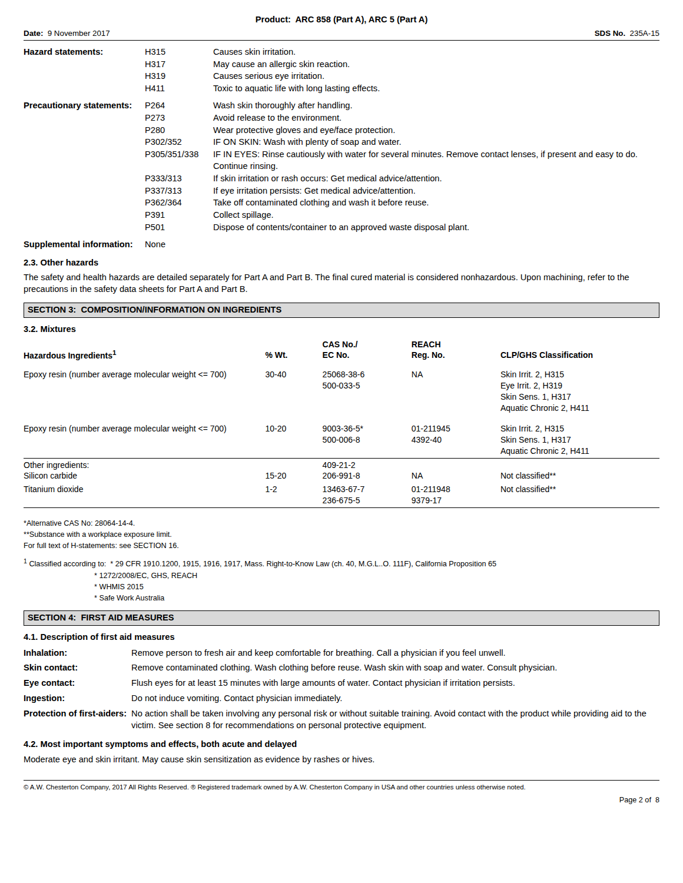Product: ARC 858 (Part A), ARC 5 (Part A)
Date: 9 November 2017
SDS No. 235A-15
| Hazard statements: | H315 | Causes skin irritation. |
| | H317 | May cause an allergic skin reaction. |
| | H319 | Causes serious eye irritation. |
| | H411 | Toxic to aquatic life with long lasting effects. |
| Precautionary statements: | P264 | Wash skin thoroughly after handling. |
| | P273 | Avoid release to the environment. |
| | P280 | Wear protective gloves and eye/face protection. |
| | P302/352 | IF ON SKIN: Wash with plenty of soap and water. |
| | P305/351/338 | IF IN EYES: Rinse cautiously with water for several minutes. Remove contact lenses, if present and easy to do. Continue rinsing. |
| | P333/313 | If skin irritation or rash occurs: Get medical advice/attention. |
| | P337/313 | If eye irritation persists: Get medical advice/attention. |
| | P362/364 | Take off contaminated clothing and wash it before reuse. |
| | P391 | Collect spillage. |
| | P501 | Dispose of contents/container to an approved waste disposal plant. |
| Supplemental information: | None |
2.3. Other hazards
The safety and health hazards are detailed separately for Part A and Part B. The final cured material is considered nonhazardous. Upon machining, refer to the precautions in the safety data sheets for Part A and Part B.
SECTION 3: COMPOSITION/INFORMATION ON INGREDIENTS
3.2. Mixtures
| Hazardous Ingredients 1 | % Wt. | CAS No./ EC No. | REACH Reg. No. | CLP/GHS Classification |
| --- | --- | --- | --- | --- |
| Epoxy resin (number average molecular weight <= 700) | 30-40 | 25068-38-6 500-033-5 | NA | Skin Irrit. 2, H315 Eye Irrit. 2, H319 Skin Sens. 1, H317 Aquatic Chronic 2, H411 |
| Epoxy resin (number average molecular weight <= 700) | 10-20 | 9003-36-5* 500-006-8 | 01-211945 4392-40 | Skin Irrit. 2, H315 Skin Sens. 1, H317 Aquatic Chronic 2, H411 |
| Other ingredients: Silicon carbide | 15-20 | 409-21-2 206-991-8 | NA | Not classified** |
| Titanium dioxide | 1-2 | 13463-67-7 236-675-5 | 01-211948 9379-17 | Not classified** |
*Alternative CAS No: 28064-14-4.
**Substance with a workplace exposure limit.
For full text of H-statements: see SECTION 16.
1 Classified according to: * 29 CFR 1910.1200, 1915, 1916, 1917, Mass. Right-to-Know Law (ch. 40, M.G.L..O. 111F), California Proposition 65
* 1272/2008/EC, GHS, REACH
* WHMIS 2015
* Safe Work Australia
SECTION 4: FIRST AID MEASURES
4.1. Description of first aid measures
| Inhalation: | Remove person to fresh air and keep comfortable for breathing. Call a physician if you feel unwell. |
| Skin contact: | Remove contaminated clothing. Wash clothing before reuse. Wash skin with soap and water. Consult physician. |
| Eye contact: | Flush eyes for at least 15 minutes with large amounts of water. Contact physician if irritation persists. |
| Ingestion: | Do not induce vomiting. Contact physician immediately. |
| Protection of first-aiders: | No action shall be taken involving any personal risk or without suitable training. Avoid contact with the product while providing aid to the victim. See section 8 for recommendations on personal protective equipment. |
4.2. Most important symptoms and effects, both acute and delayed
Moderate eye and skin irritant. May cause skin sensitization as evidence by rashes or hives.
© A.W. Chesterton Company, 2017 All Rights Reserved. ® Registered trademark owned by A.W. Chesterton Company in USA and other countries unless otherwise noted.
Page 2 of 8